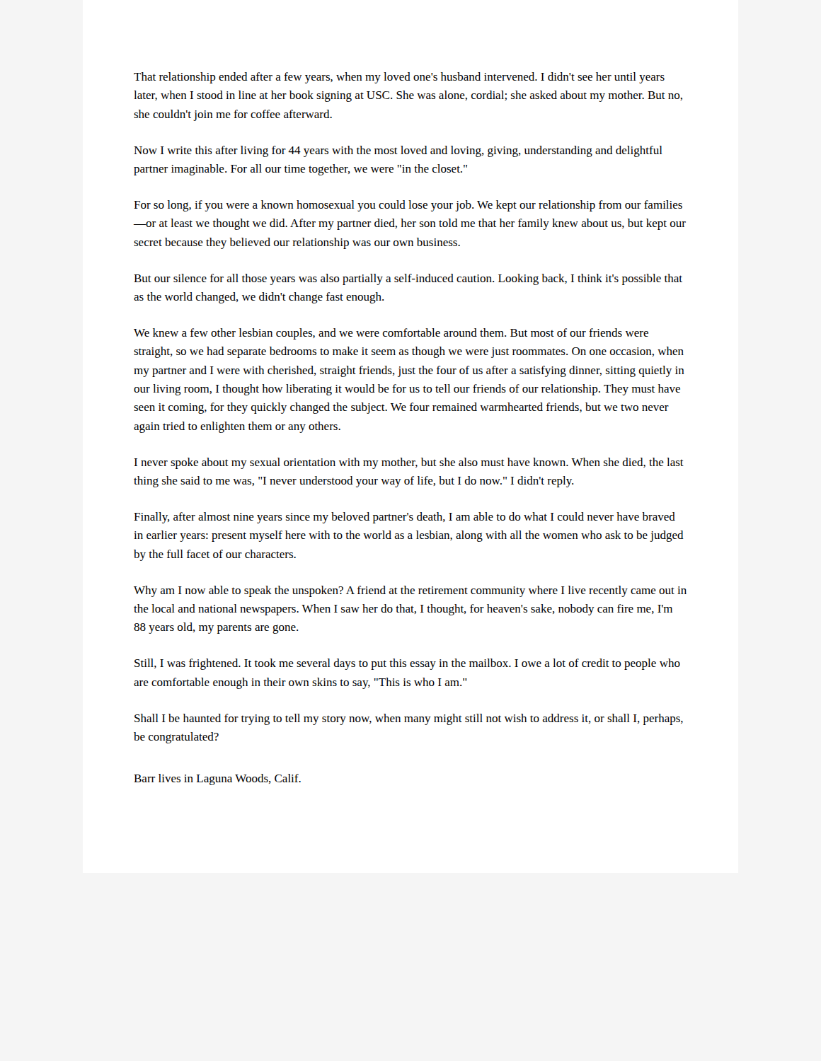That relationship ended after a few years, when my loved one's husband intervened. I didn't see her until years later, when I stood in line at her book signing at USC. She was alone, cordial; she asked about my mother. But no, she couldn't join me for coffee afterward.
Now I write this after living for 44 years with the most loved and loving, giving, understanding and delightful partner imaginable. For all our time together, we were "in the closet."
For so long, if you were a known homosexual you could lose your job. We kept our relationship from our families—or at least we thought we did. After my partner died, her son told me that her family knew about us, but kept our secret because they believed our relationship was our own business.
But our silence for all those years was also partially a self-induced caution. Looking back, I think it's possible that as the world changed, we didn't change fast enough.
We knew a few other lesbian couples, and we were comfortable around them. But most of our friends were straight, so we had separate bedrooms to make it seem as though we were just roommates. On one occasion, when my partner and I were with cherished, straight friends, just the four of us after a satisfying dinner, sitting quietly in our living room, I thought how liberating it would be for us to tell our friends of our relationship. They must have seen it coming, for they quickly changed the subject. We four remained warmhearted friends, but we two never again tried to enlighten them or any others.
I never spoke about my sexual orientation with my mother, but she also must have known. When she died, the last thing she said to me was, "I never understood your way of life, but I do now." I didn't reply.
Finally, after almost nine years since my beloved partner's death, I am able to do what I could never have braved in earlier years: present myself here with to the world as a lesbian, along with all the women who ask to be judged by the full facet of our characters.
Why am I now able to speak the unspoken? A friend at the retirement community where I live recently came out in the local and national newspapers. When I saw her do that, I thought, for heaven's sake, nobody can fire me, I'm 88 years old, my parents are gone.
Still, I was frightened. It took me several days to put this essay in the mailbox. I owe a lot of credit to people who are comfortable enough in their own skins to say, "This is who I am."
Shall I be haunted for trying to tell my story now, when many might still not wish to address it, or shall I, perhaps, be congratulated?
Barr lives in Laguna Woods, Calif.